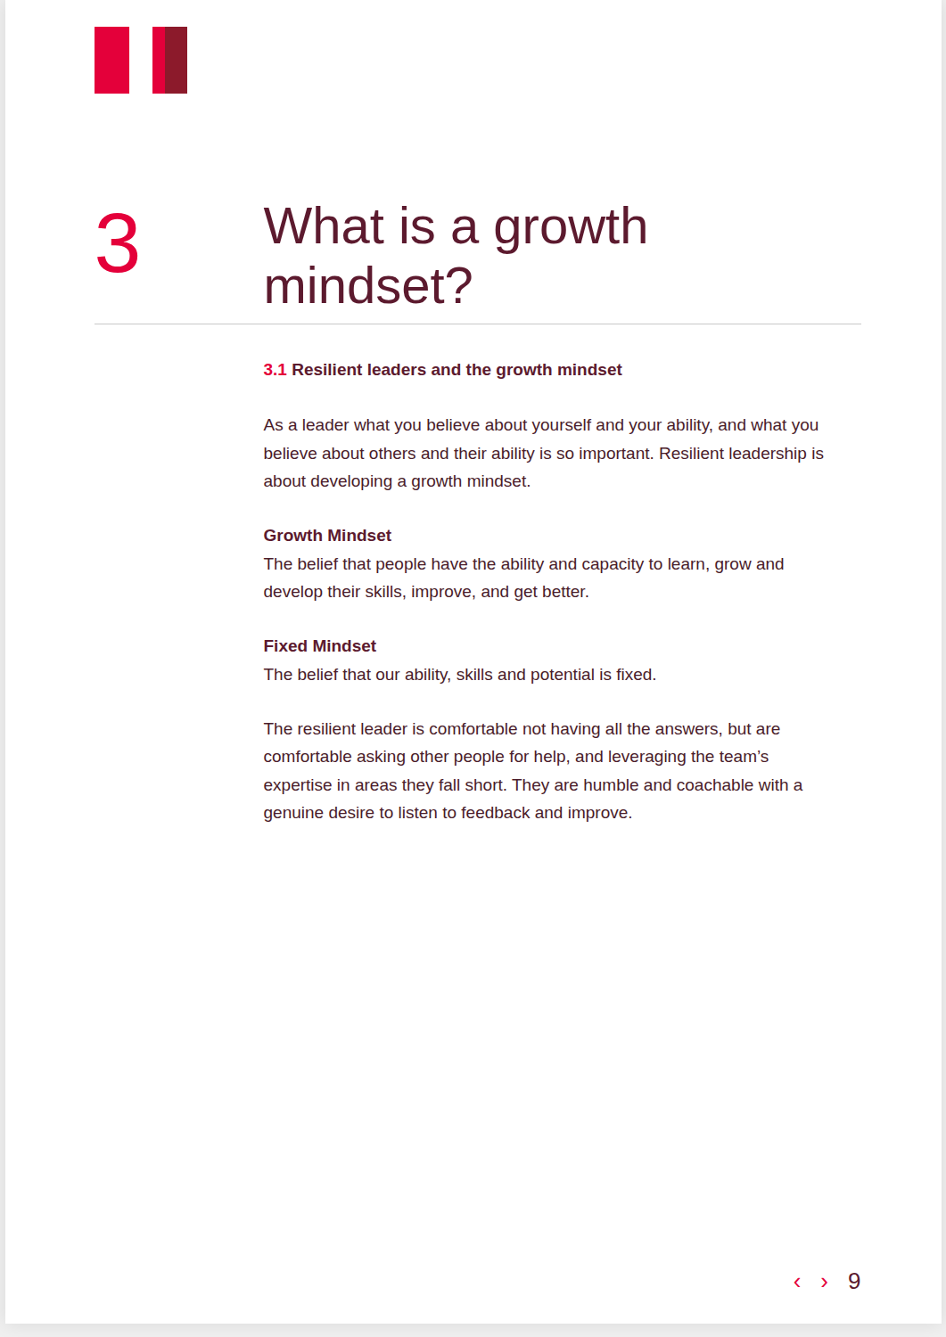3
What is a growth mindset?
3.1 Resilient leaders and the growth mindset
As a leader what you believe about yourself and your ability, and what you believe about others and their ability is so important. Resilient leadership is about developing a growth mindset.
Growth Mindset
The belief that people have the ability and capacity to learn, grow and develop their skills, improve, and get better.
Fixed Mindset
The belief that our ability, skills and potential is fixed.
The resilient leader is comfortable not having all the answers, but are comfortable asking other people for help, and leveraging the team’s expertise in areas they fall short. They are humble and coachable with a genuine desire to listen to feedback and improve.
‹ ›
9